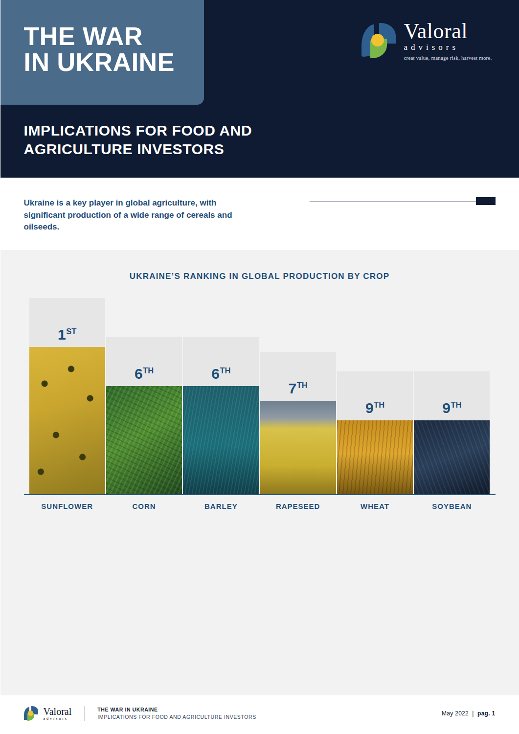The War
in Ukraine
Valoral
advisors
creat value, manage risk, harvest more.
Implications for Food and
Agriculture Investors
Ukraine is a key player in global agriculture, with significant production of a wide range of cereals and oilseeds.
Ukraine’s ranking in global production by crop
1ST
6TH
6TH
7TH
9TH
9TH
Sunflower Corn Barley Rapeseed Wheat Soybean
Valoral
advisors
The War in Ukraine
Implications for Food and Agriculture Investors
May 2022 | pag. 1